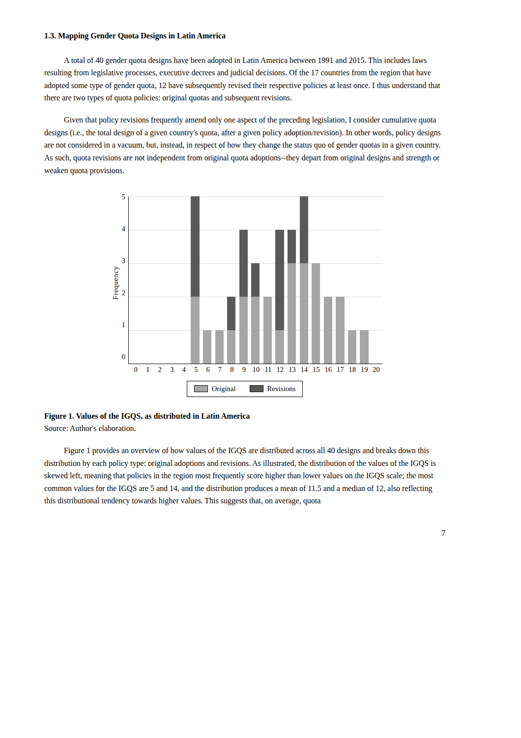1.3. Mapping Gender Quota Designs in Latin America
A total of 40 gender quota designs have been adopted in Latin America between 1991 and 2015. This includes laws resulting from legislative processes, executive decrees and judicial decisions. Of the 17 countries from the region that have adopted some type of gender quota, 12 have subsequently revised their respective policies at least once. I thus understand that there are two types of quota policies: original quotas and subsequent revisions.
Given that policy revisions frequently amend only one aspect of the preceding legislation, I consider cumulative quota designs (i.e., the total design of a given country's quota, after a given policy adoption/revision). In other words, policy designs are not considered in a vacuum, but, instead, in respect of how they change the status quo of gender quotas in a given country. As such, quota revisions are not independent from original quota adoptions--they depart from original designs and strength or weaken quota provisions.
Frequency
5 4 3 2 1 0
0
1
2
3
4
5
6
7
8
9
10
11
12
13
14
15
16
17
18
19
20
Original Revisions
Figure 1. Values of the IGQS, as distributed in Latin America Source: Author's elaboration.
Figure 1 provides an overview of how values of the IGQS are distributed across all 40 designs and breaks down this distribution by each policy type: original adoptions and revisions. As illustrated, the distribution of the values of the IGQS is skewed left, meaning that policies in the region most frequently score higher than lower values on the IGQS scale; the most common values for the IGQS are 5 and 14, and the distribution produces a mean of 11.5 and a median of 12, also reflecting this distributional tendency towards higher values. This suggests that, on average, quota
7